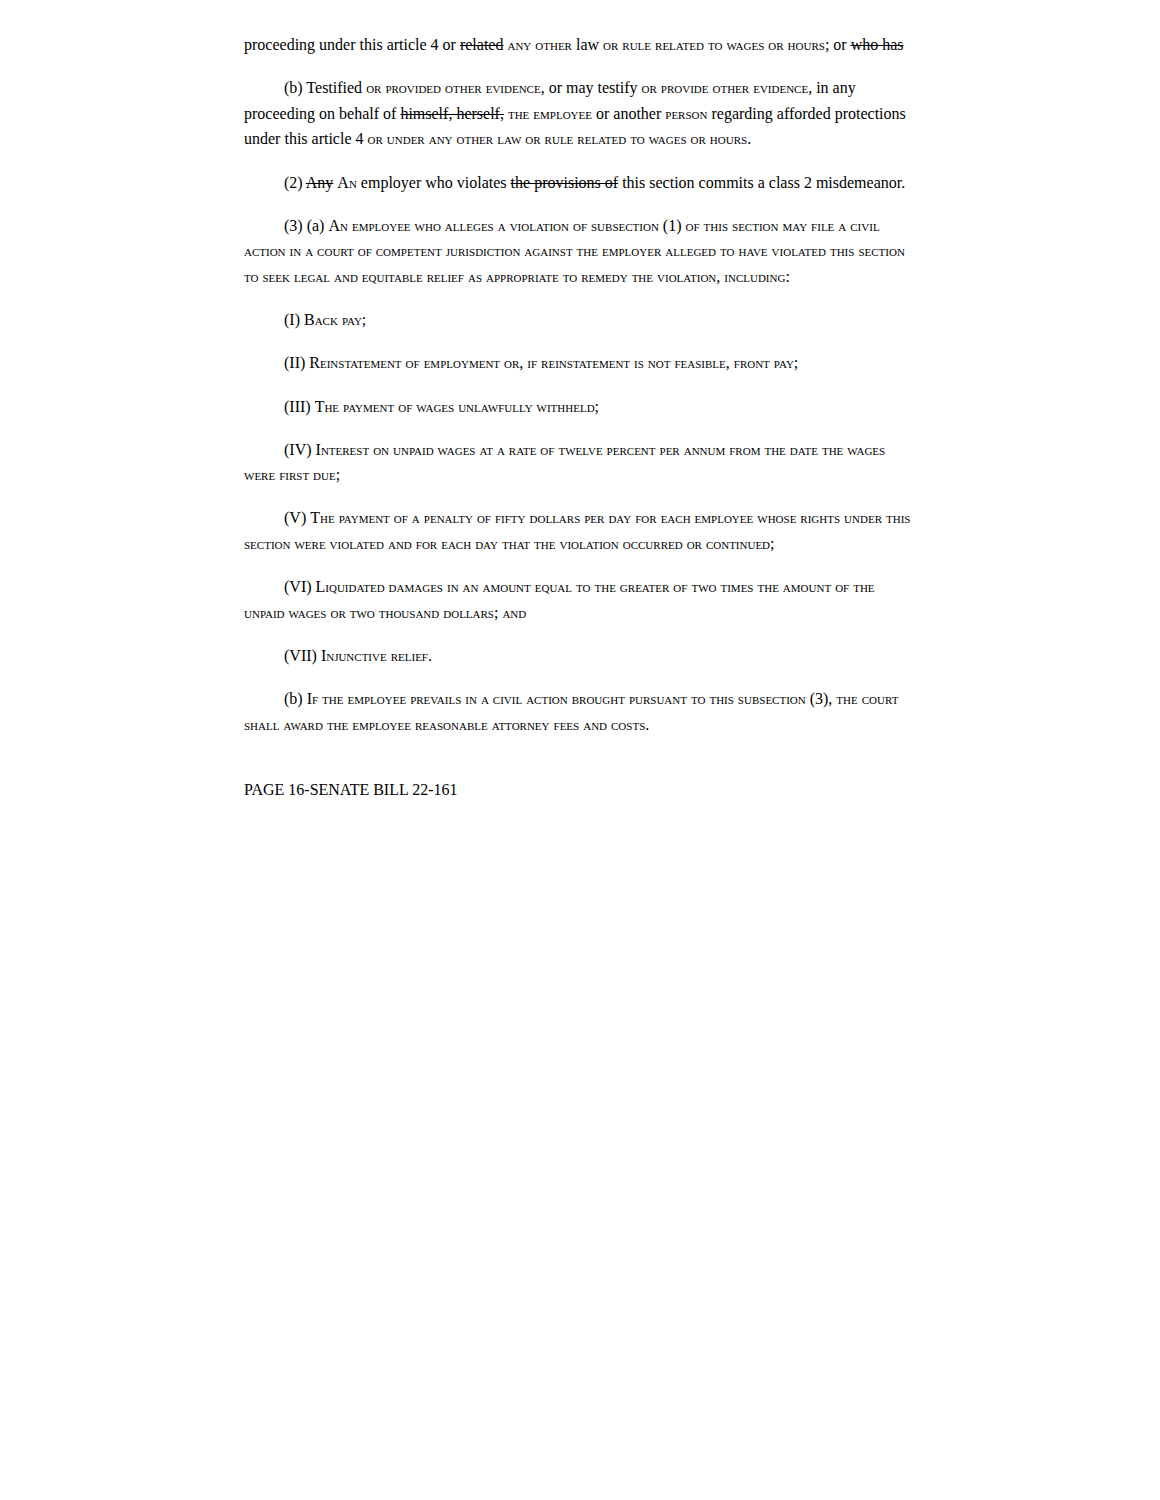proceeding under this article 4 or related any other law or rule related to wages or hours; or who has
(b) Testified or provided other evidence, or may testify or provide other evidence, in any proceeding on behalf of himself, herself, the employee or another person regarding afforded protections under this article 4 or under any other law or rule related to wages or hours.
(2) Any An employer who violates the provisions of this section commits a class 2 misdemeanor.
(3) (a) An employee who alleges a violation of subsection (1) of this section may file a civil action in a court of competent jurisdiction against the employer alleged to have violated this section to seek legal and equitable relief as appropriate to remedy the violation, including:
(I) Back pay;
(II) Reinstatement of employment or, if reinstatement is not feasible, front pay;
(III) The payment of wages unlawfully withheld;
(IV) Interest on unpaid wages at a rate of twelve percent per annum from the date the wages were first due;
(V) The payment of a penalty of fifty dollars per day for each employee whose rights under this section were violated and for each day that the violation occurred or continued;
(VI) Liquidated damages in an amount equal to the greater of two times the amount of the unpaid wages or two thousand dollars; and
(VII) Injunctive relief.
(b) If the employee prevails in a civil action brought pursuant to this subsection (3), the court shall award the employee reasonable attorney fees and costs.
PAGE 16-SENATE BILL 22-161